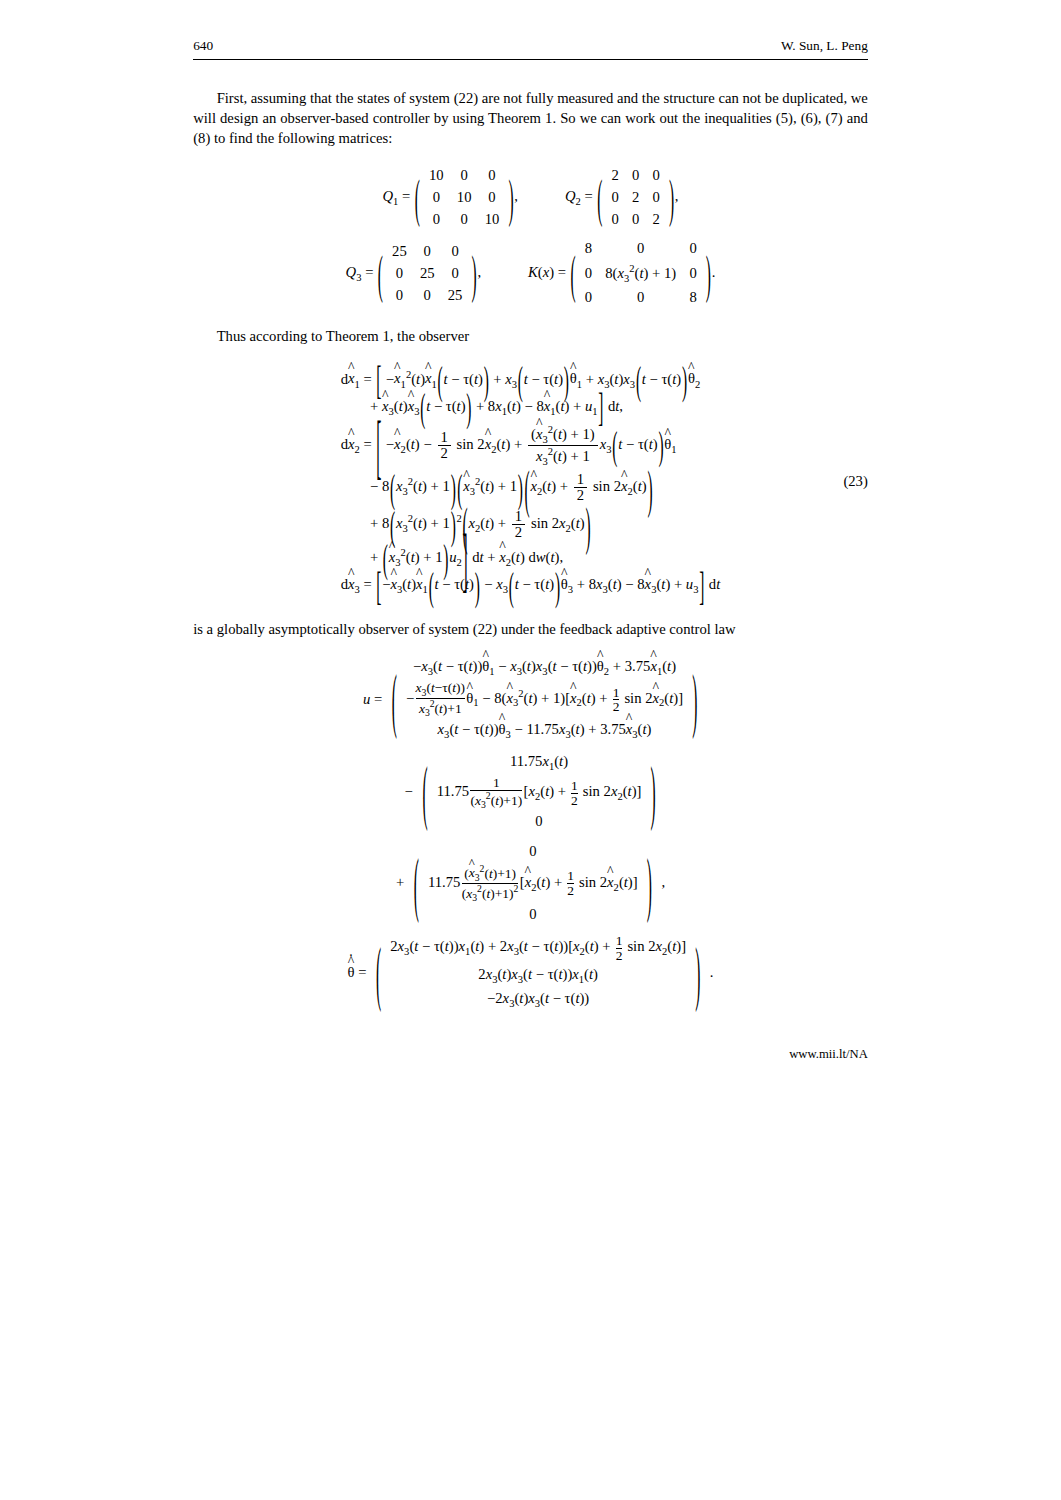640 W. Sun, L. Peng
First, assuming that the states of system (22) are not fully measured and the structure can not be duplicated, we will design an observer-based controller by using Theorem 1. So we can work out the inequalities (5), (6), (7) and (8) to find the following matrices:
Q1 = (
| 10 | 0 | 0 |
| 0 | 10 | 0 |
| 0 | 0 | 10 |
), Q2 = (
| 2 | 0 | 0 |
| 0 | 2 | 0 |
| 0 | 0 | 2 |
),
Q3 = (
| 25 | 0 | 0 |
| 0 | 25 | 0 |
| 0 | 0 | 25 |
), K(x) = (
| 8 | 0 | 0 |
| 0 | 8( x 3 2 ( t ) + 1) | 0 |
| 0 | 0 | 8 |
).
Thus according to Theorem 1, the observer
dx1 = [ −x12(t)x1(t − τ(t)) + x3(t − τ(t)) θ1 + x3(t)x3(t − τ(t)) θ2 + x3(t)x3(t − τ(t)) + 8x1(t) − 8x1(t) + u1] dt, dx2 = [ −x2(t) − 12 sin 2x2(t) + (x32(t) + 1) x32(t) + 1 x3(t − τ(t)) θ1 − 8(x32(t) + 1)(x32(t) + 1)(x2(t) + 12 sin 2x2(t)) + 8(x32(t) + 1)2(x2(t) + 12 sin 2x2(t)) + (x32(t) + 1) u2] dt + x2(t) dw(t), dx3 = [−x3(t)x1(t − τ(t)) − x3(t − τ(t)) θ3 + 8x3(t) − 8x3(t) + u3] dt
(23)
is a globally asymptotically observer of system (22) under the feedback adaptive control law
u = (
| − x 3 ( t − τ( t )) θ 1 − x 3 ( t ) x 3 ( t − τ( t )) θ 2 + 3.75 x 1 ( t ) |
| − x 3 ( t −τ( t )) x 3 2 ( t )+1 θ 1 − 8( x 3 2 ( t ) + 1)[ x 2 ( t ) + 1 2 sin 2 x 2 ( t )] |
| x 3 ( t − τ( t )) θ 3 − 11.75 x 3 ( t ) + 3.75 x 3 ( t ) |
)
− (
| 11.75 x 1 ( t ) |
| 11.75 1 ( x 3 2 ( t )+1) [ x 2 ( t ) + 1 2 sin 2 x 2 ( t )] |
| 0 |
)
+ (
| 0 |
| 11.75 ( x 3 2 ( t )+1) ( x 3 2 ( t )+1) 2 [ x 2 ( t ) + 1 2 sin 2 x 2 ( t )] |
| 0 |
),
θ = (
| 2 x 3 ( t − τ( t )) x 1 ( t ) + 2 x 3 ( t − τ( t ))[ x 2 ( t ) + 1 2 sin 2 x 2 ( t )] |
| 2 x 3 ( t ) x 3 ( t − τ( t )) x 1 ( t ) |
| −2 x 3 ( t ) x 3 ( t − τ( t )) |
).
www.mii.lt/NA